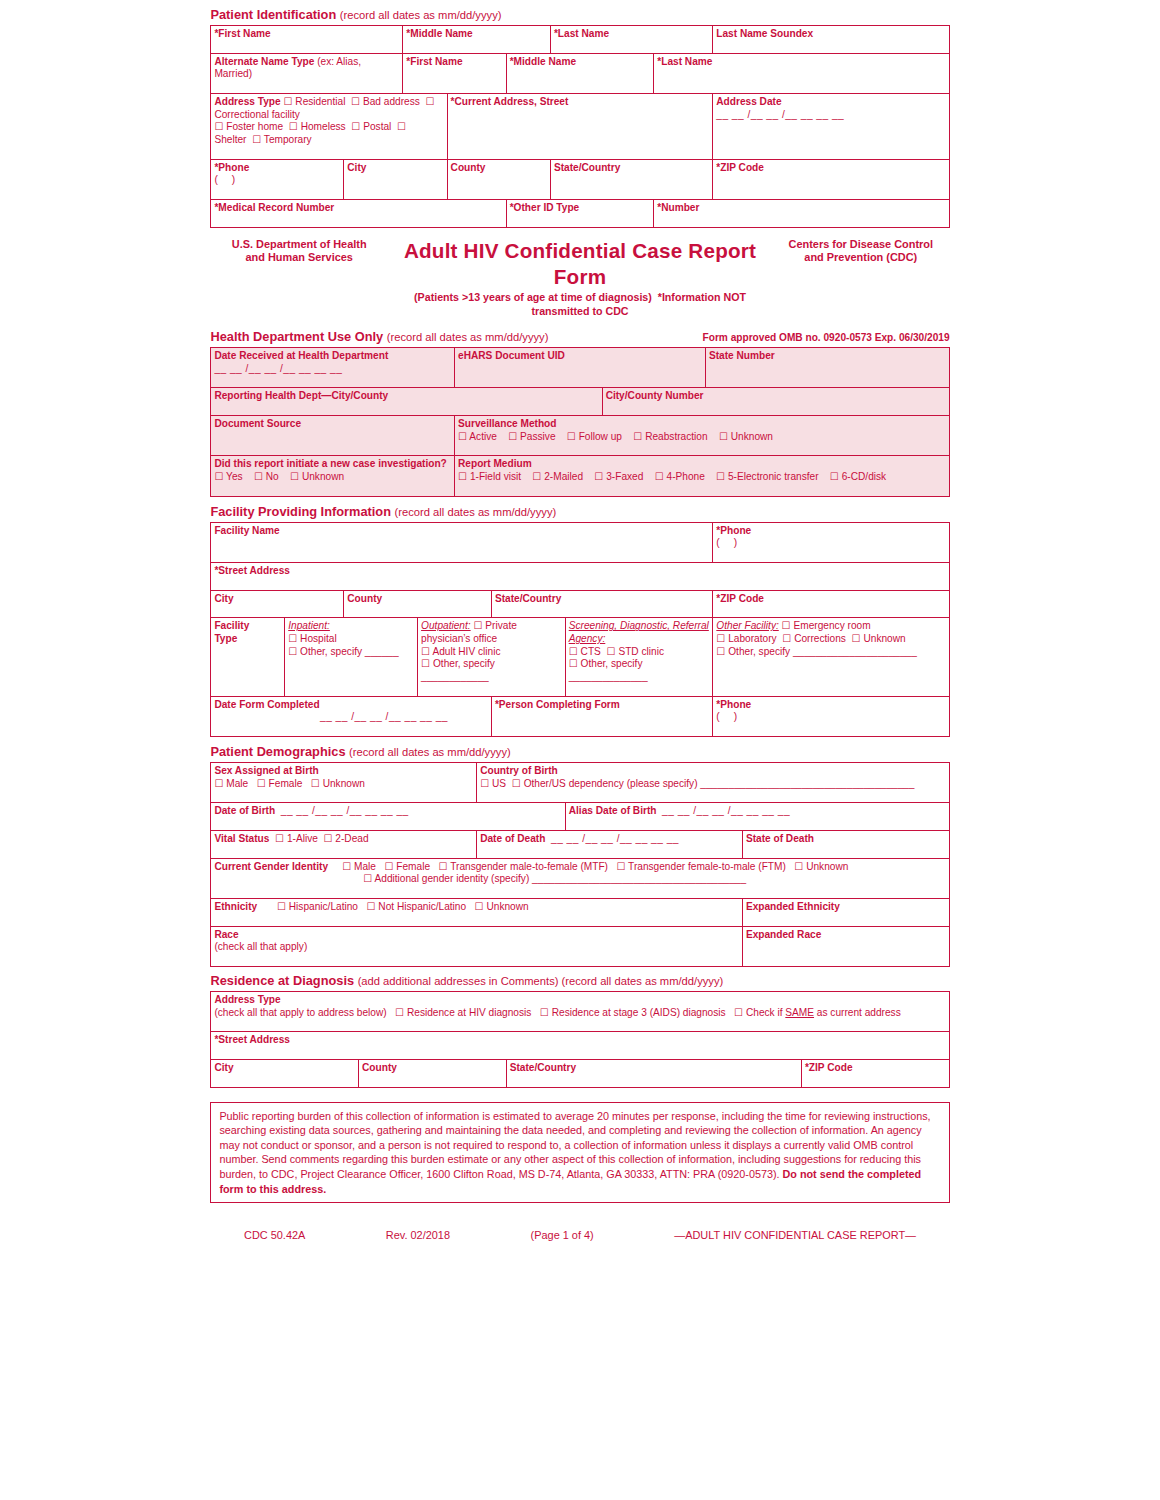Patient Identification (record all dates as mm/dd/yyyy)
| *First Name | *Middle Name | *Last Name | Last Name Soundex |
| Alternate Name Type (ex: Alias, Married) | *First Name | *Middle Name | *Last Name |
| Address Type ☐ Residential ☐ Bad address ☐ Correctional facility ☐ Foster home ☐ Homeless ☐ Postal ☐ Shelter ☐ Temporary | *Current Address, Street | Address Date __ __ /__ __ /__ __ __ __ |
| *Phone ( ) | City | County | State/Country | *ZIP Code |
| *Medical Record Number | *Other ID Type | *Number |
U.S. Department of Health
and Human Services
Adult HIV Confidential Case Report Form
(Patients >13 years of age at time of diagnosis) *Information NOT transmitted to CDC
Centers for Disease Control
and Prevention (CDC)
Health Department Use Only (record all dates as mm/dd/yyyy)
Form approved OMB no. 0920-0573 Exp. 06/30/2019
| Date Received at Health Department __ __ /__ __ /__ __ __ __ | eHARS Document UID | State Number |
| Reporting Health Dept—City/County | City/County Number |
| Document Source | Surveillance Method ☐ Active ☐ Passive ☐ Follow up ☐ Reabstraction ☐ Unknown |
| Did this report initiate a new case investigation? ☐ Yes ☐ No ☐ Unknown | Report Medium ☐ 1-Field visit ☐ 2-Mailed ☐ 3-Faxed ☐ 4-Phone ☐ 5-Electronic transfer ☐ 6-CD/disk |
Facility Providing Information (record all dates as mm/dd/yyyy)
| Facility Name | *Phone ( ) |
| *Street Address |
| City | County | State/Country | *ZIP Code |
| Facility Type | Inpatient: ☐ Hospital ☐ Other, specify ______ | Outpatient: ☐ Private physician’s office ☐ Adult HIV clinic ☐ Other, specify ____________ | Screening, Diagnostic, Referral Agency: ☐ CTS ☐ STD clinic ☐ Other, specify ______________ | Other Facility: ☐ Emergency room ☐ Laboratory ☐ Corrections ☐ Unknown ☐ Other, specify ______________________ |
| Date Form Completed __ __ /__ __ /__ __ __ __ | *Person Completing Form | *Phone ( ) |
Patient Demographics (record all dates as mm/dd/yyyy)
| Sex Assigned at Birth ☐ Male ☐ Female ☐ Unknown | Country of Birth ☐ US ☐ Other/US dependency (please specify) ______________________________________ |
| Date of Birth __ __ /__ __ /__ __ __ __ | Alias Date of Birth __ __ /__ __ /__ __ __ __ |
| Vital Status ☐ 1-Alive ☐ 2-Dead | Date of Death __ __ /__ __ /__ __ __ __ | State of Death |
| Current Gender Identity ☐ Male ☐ Female ☐ Transgender male-to-female (MTF) ☐ Transgender female-to-male (FTM) ☐ Unknown ☐ Additional gender identity (specify) ______________________________________ |
| Ethnicity ☐ Hispanic/Latino ☐ Not Hispanic/Latino ☐ Unknown | Expanded Ethnicity |
| Race (check all that apply) | Expanded Race |
Residence at Diagnosis (add additional addresses in Comments) (record all dates as mm/dd/yyyy)
| Address Type (check all that apply to address below) ☐ Residence at HIV diagnosis ☐ Residence at stage 3 (AIDS) diagnosis ☐ Check if SAME as current address |
| *Street Address |
| City | County | State/Country | *ZIP Code |
Public reporting burden of this collection of information is estimated to average 20 minutes per response, including the time for reviewing instructions, searching existing data sources, gathering and maintaining the data needed, and completing and reviewing the collection of information. An agency may not conduct or sponsor, and a person is not required to respond to, a collection of information unless it displays a currently valid OMB control number. Send comments regarding this burden estimate or any other aspect of this collection of information, including suggestions for reducing this burden, to CDC, Project Clearance Officer, 1600 Clifton Road, MS D-74, Atlanta, GA 30333, ATTN: PRA (0920-0573). Do not send the completed form to this address.
CDC 50.42A
Rev. 02/2018
(Page 1 of 4)
—ADULT HIV CONFIDENTIAL CASE REPORT—